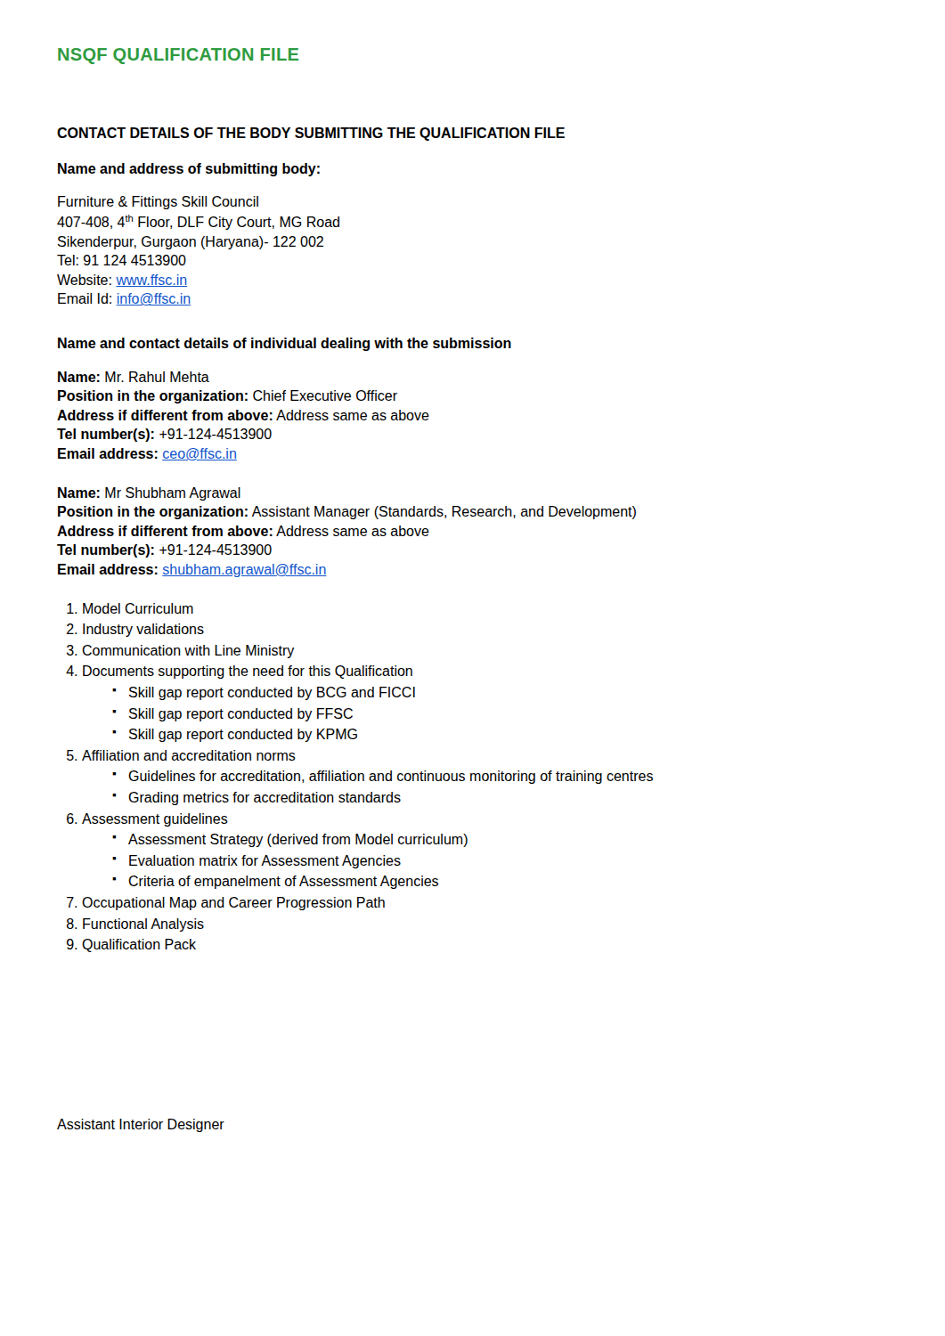NSQF QUALIFICATION FILE
CONTACT DETAILS OF THE BODY SUBMITTING THE QUALIFICATION FILE
Name and address of submitting body:
Furniture & Fittings Skill Council
407-408, 4th Floor, DLF City Court, MG Road
Sikenderpur, Gurgaon (Haryana)- 122 002
Tel: 91 124 4513900
Website: www.ffsc.in
Email Id: info@ffsc.in
Name and contact details of individual dealing with the submission
Name: Mr. Rahul Mehta
Position in the organization: Chief Executive Officer
Address if different from above: Address same as above
Tel number(s): +91-124-4513900
Email address: ceo@ffsc.in
Name: Mr Shubham Agrawal
Position in the organization: Assistant Manager (Standards, Research, and Development)
Address if different from above: Address same as above
Tel number(s): +91-124-4513900
Email address: shubham.agrawal@ffsc.in
Model Curriculum
Industry validations
Communication with Line Ministry
Documents supporting the need for this Qualification
Skill gap report conducted by BCG and FICCI
Skill gap report conducted by FFSC
Skill gap report conducted by KPMG
Affiliation and accreditation norms
Guidelines for accreditation, affiliation and continuous monitoring of training centres
Grading metrics for accreditation standards
Assessment guidelines
Assessment Strategy (derived from Model curriculum)
Evaluation matrix for Assessment Agencies
Criteria of empanelment of Assessment Agencies
Occupational Map and Career Progression Path
Functional Analysis
Qualification Pack
Assistant Interior Designer